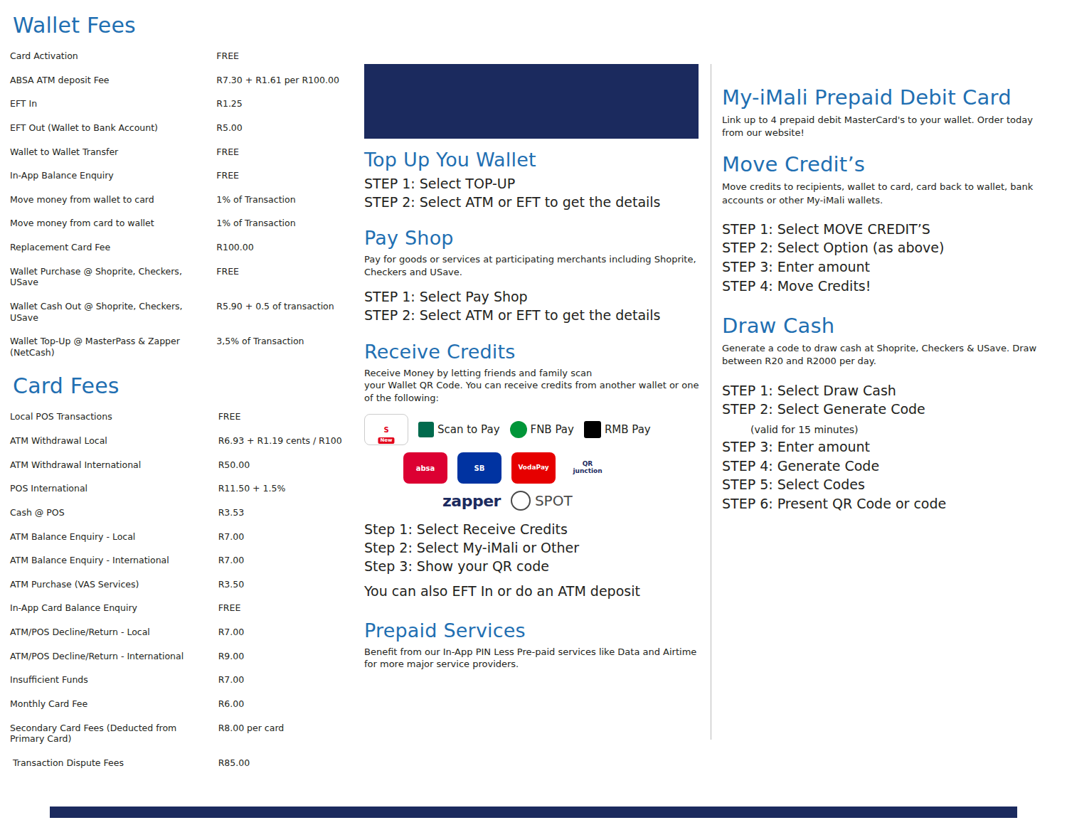Wallet Fees
| Card Activation | FREE |
| ABSA ATM deposit Fee | R7.30 + R1.61 per R100.00 |
| EFT In | R1.25 |
| EFT Out (Wallet to Bank Account) | R5.00 |
| Wallet to Wallet Transfer | FREE |
| In-App Balance Enquiry | FREE |
| Move money from wallet to card | 1% of Transaction |
| Move money from card to wallet | 1% of Transaction |
| Replacement Card Fee | R100.00 |
| Wallet Purchase @ Shoprite, Checkers, USave | FREE |
| Wallet Cash Out @ Shoprite, Checkers, USave | R5.90 + 0.5 of transaction |
| Wallet Top-Up @ MasterPass & Zapper (NetCash) | 3,5% of Transaction |
Card Fees
| Local POS Transactions | FREE |
| ATM Withdrawal Local | R6.93 + R1.19 cents / R100 |
| ATM Withdrawal International | R50.00 |
| POS International | R11.50 + 1.5% |
| Cash @ POS | R3.53 |
| ATM Balance Enquiry - Local | R7.00 |
| ATM Balance Enquiry - International | R7.00 |
| ATM Purchase (VAS Services) | R3.50 |
| In-App Card Balance Enquiry | FREE |
| ATM/POS Decline/Return - Local | R7.00 |
| ATM/POS Decline/Return - International | R9.00 |
| Insufficient Funds | R7.00 |
| Monthly Card Fee | R6.00 |
| Secondary Card Fees (Deducted from Primary Card) | R8.00 per card |
| Transaction Dispute Fees | R85.00 |
Top Up You Wallet
STEP 1: Select TOP-UP
STEP 2: Select ATM or EFT to get the details
Pay Shop
Pay for goods or services at participating merchants including Shoprite, Checkers and USave.
STEP 1: Select Pay Shop
STEP 2: Select ATM or EFT to get the details
Receive Credits
Receive Money by letting friends and family scan
your Wallet QR Code. You can receive credits from another wallet or one of the following:
SNew Scan to Pay FNB Pay RMB Pay
absa SB VodaPay QR
junction
zapper SPOT
Step 1: Select Receive Credits
Step 2: Select My-iMali or Other
Step 3: Show your QR code
You can also EFT In or do an ATM deposit
Prepaid Services
Benefit from our In-App PIN Less Pre-paid services like Data and Airtime for more major service providers.
My-iMali Prepaid Debit Card
Link up to 4 prepaid debit MasterCard's to your wallet. Order today from our website!
Move Credit’s
Move credits to recipients, wallet to card, card back to wallet, bank accounts or other My-iMali wallets.
STEP 1: Select MOVE CREDIT’S
STEP 2: Select Option (as above)
STEP 3: Enter amount
STEP 4: Move Credits!
Draw Cash
Generate a code to draw cash at Shoprite, Checkers & USave. Draw between R20 and R2000 per day.
STEP 1: Select Draw Cash
STEP 2: Select Generate Code
(valid for 15 minutes)
STEP 3: Enter amount
STEP 4: Generate Code
STEP 5: Select Codes
STEP 6: Present QR Code or code